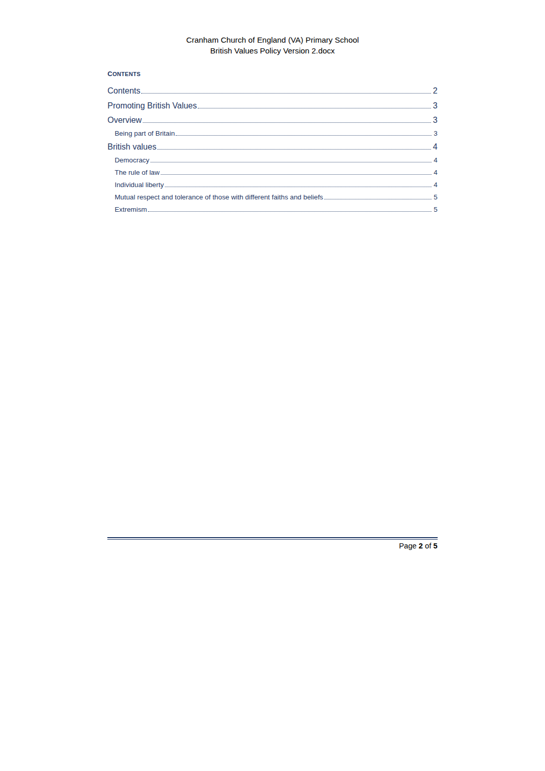Cranham Church of England (VA) Primary School
British Values Policy Version 2.docx
CONTENTS
Contents 2
Promoting British Values 3
Overview 3
Being part of Britain 3
British values 4
Democracy 4
The rule of law 4
Individual liberty 4
Mutual respect and tolerance of those with different faiths and beliefs 5
Extremism 5
Page 2 of 5